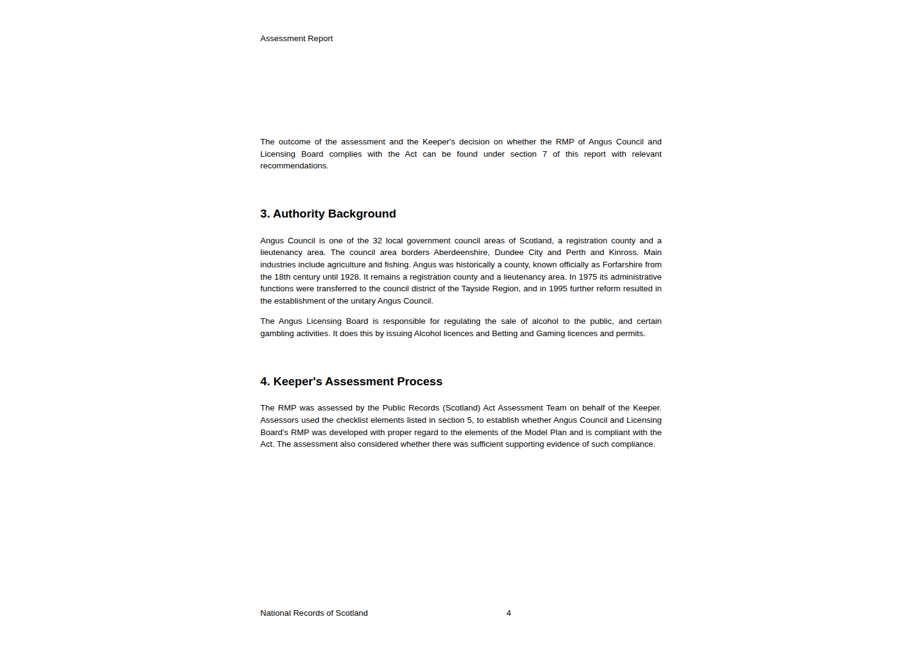Assessment Report
The outcome of the assessment and the Keeper's decision on whether the RMP of Angus Council and Licensing Board complies with the Act can be found under section 7 of this report with relevant recommendations.
3. Authority Background
Angus Council is one of the 32 local government council areas of Scotland, a registration county and a lieutenancy area. The council area borders Aberdeenshire, Dundee City and Perth and Kinross. Main industries include agriculture and fishing. Angus was historically a county, known officially as Forfarshire from the 18th century until 1928. It remains a registration county and a lieutenancy area. In 1975 its administrative functions were transferred to the council district of the Tayside Region, and in 1995 further reform resulted in the establishment of the unitary Angus Council.
The Angus Licensing Board is responsible for regulating the sale of alcohol to the public, and certain gambling activities. It does this by issuing Alcohol licences and Betting and Gaming licences and permits.
4. Keeper's Assessment Process
The RMP was assessed by the Public Records (Scotland) Act Assessment Team on behalf of the Keeper. Assessors used the checklist elements listed in section 5, to establish whether Angus Council and Licensing Board's RMP was developed with proper regard to the elements of the Model Plan and is compliant with the Act. The assessment also considered whether there was sufficient supporting evidence of such compliance.
National Records of Scotland 4